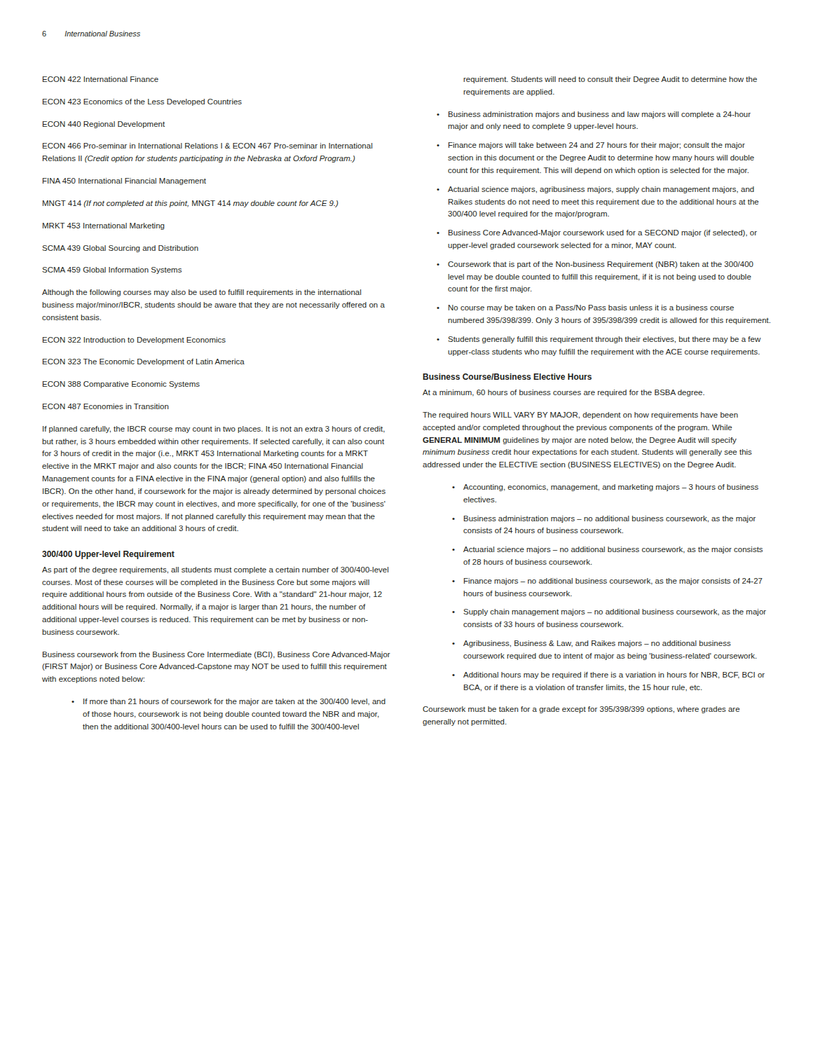6 International Business
ECON 422 International Finance
ECON 423 Economics of the Less Developed Countries
ECON 440 Regional Development
ECON 466 Pro-seminar in International Relations I & ECON 467 Pro-seminar in International Relations II (Credit option for students participating in the Nebraska at Oxford Program.)
FINA 450 International Financial Management
MNGT 414 (If not completed at this point, MNGT 414 may double count for ACE 9.)
MRKT 453 International Marketing
SCMA 439 Global Sourcing and Distribution
SCMA 459 Global Information Systems
Although the following courses may also be used to fulfill requirements in the international business major/minor/IBCR, students should be aware that they are not necessarily offered on a consistent basis.
ECON 322 Introduction to Development Economics
ECON 323 The Economic Development of Latin America
ECON 388 Comparative Economic Systems
ECON 487 Economies in Transition
If planned carefully, the IBCR course may count in two places. It is not an extra 3 hours of credit, but rather, is 3 hours embedded within other requirements. If selected carefully, it can also count for 3 hours of credit in the major (i.e., MRKT 453 International Marketing counts for a MRKT elective in the MRKT major and also counts for the IBCR; FINA 450 International Financial Management counts for a FINA elective in the FINA major (general option) and also fulfills the IBCR). On the other hand, if coursework for the major is already determined by personal choices or requirements, the IBCR may count in electives, and more specifically, for one of the 'business' electives needed for most majors. If not planned carefully this requirement may mean that the student will need to take an additional 3 hours of credit.
300/400 Upper-level Requirement
As part of the degree requirements, all students must complete a certain number of 300/400-level courses. Most of these courses will be completed in the Business Core but some majors will require additional hours from outside of the Business Core. With a "standard" 21-hour major, 12 additional hours will be required. Normally, if a major is larger than 21 hours, the number of additional upper-level courses is reduced. This requirement can be met by business or non-business coursework.
Business coursework from the Business Core Intermediate (BCI), Business Core Advanced-Major (FIRST Major) or Business Core Advanced-Capstone may NOT be used to fulfill this requirement with exceptions noted below:
If more than 21 hours of coursework for the major are taken at the 300/400 level, and of those hours, coursework is not being double counted toward the NBR and major, then the additional 300/400-level hours can be used to fulfill the 300/400-level requirement. Students will need to consult their Degree Audit to determine how the requirements are applied.
Business administration majors and business and law majors will complete a 24-hour major and only need to complete 9 upper-level hours.
Finance majors will take between 24 and 27 hours for their major; consult the major section in this document or the Degree Audit to determine how many hours will double count for this requirement. This will depend on which option is selected for the major.
Actuarial science majors, agribusiness majors, supply chain management majors, and Raikes students do not need to meet this requirement due to the additional hours at the 300/400 level required for the major/program.
Business Core Advanced-Major coursework used for a SECOND major (if selected), or upper-level graded coursework selected for a minor, MAY count.
Coursework that is part of the Non-business Requirement (NBR) taken at the 300/400 level may be double counted to fulfill this requirement, if it is not being used to double count for the first major.
No course may be taken on a Pass/No Pass basis unless it is a business course numbered 395/398/399. Only 3 hours of 395/398/399 credit is allowed for this requirement.
Students generally fulfill this requirement through their electives, but there may be a few upper-class students who may fulfill the requirement with the ACE course requirements.
Business Course/Business Elective Hours
At a minimum, 60 hours of business courses are required for the BSBA degree.
The required hours WILL VARY BY MAJOR, dependent on how requirements have been accepted and/or completed throughout the previous components of the program. While GENERAL MINIMUM guidelines by major are noted below, the Degree Audit will specify minimum business credit hour expectations for each student. Students will generally see this addressed under the ELECTIVE section (BUSINESS ELECTIVES) on the Degree Audit.
Accounting, economics, management, and marketing majors – 3 hours of business electives.
Business administration majors – no additional business coursework, as the major consists of 24 hours of business coursework.
Actuarial science majors – no additional business coursework, as the major consists of 28 hours of business coursework.
Finance majors – no additional business coursework, as the major consists of 24-27 hours of business coursework.
Supply chain management majors – no additional business coursework, as the major consists of 33 hours of business coursework.
Agribusiness, Business & Law, and Raikes majors – no additional business coursework required due to intent of major as being 'business-related' coursework.
Additional hours may be required if there is a variation in hours for NBR, BCF, BCI or BCA, or if there is a violation of transfer limits, the 15 hour rule, etc.
Coursework must be taken for a grade except for 395/398/399 options, where grades are generally not permitted.